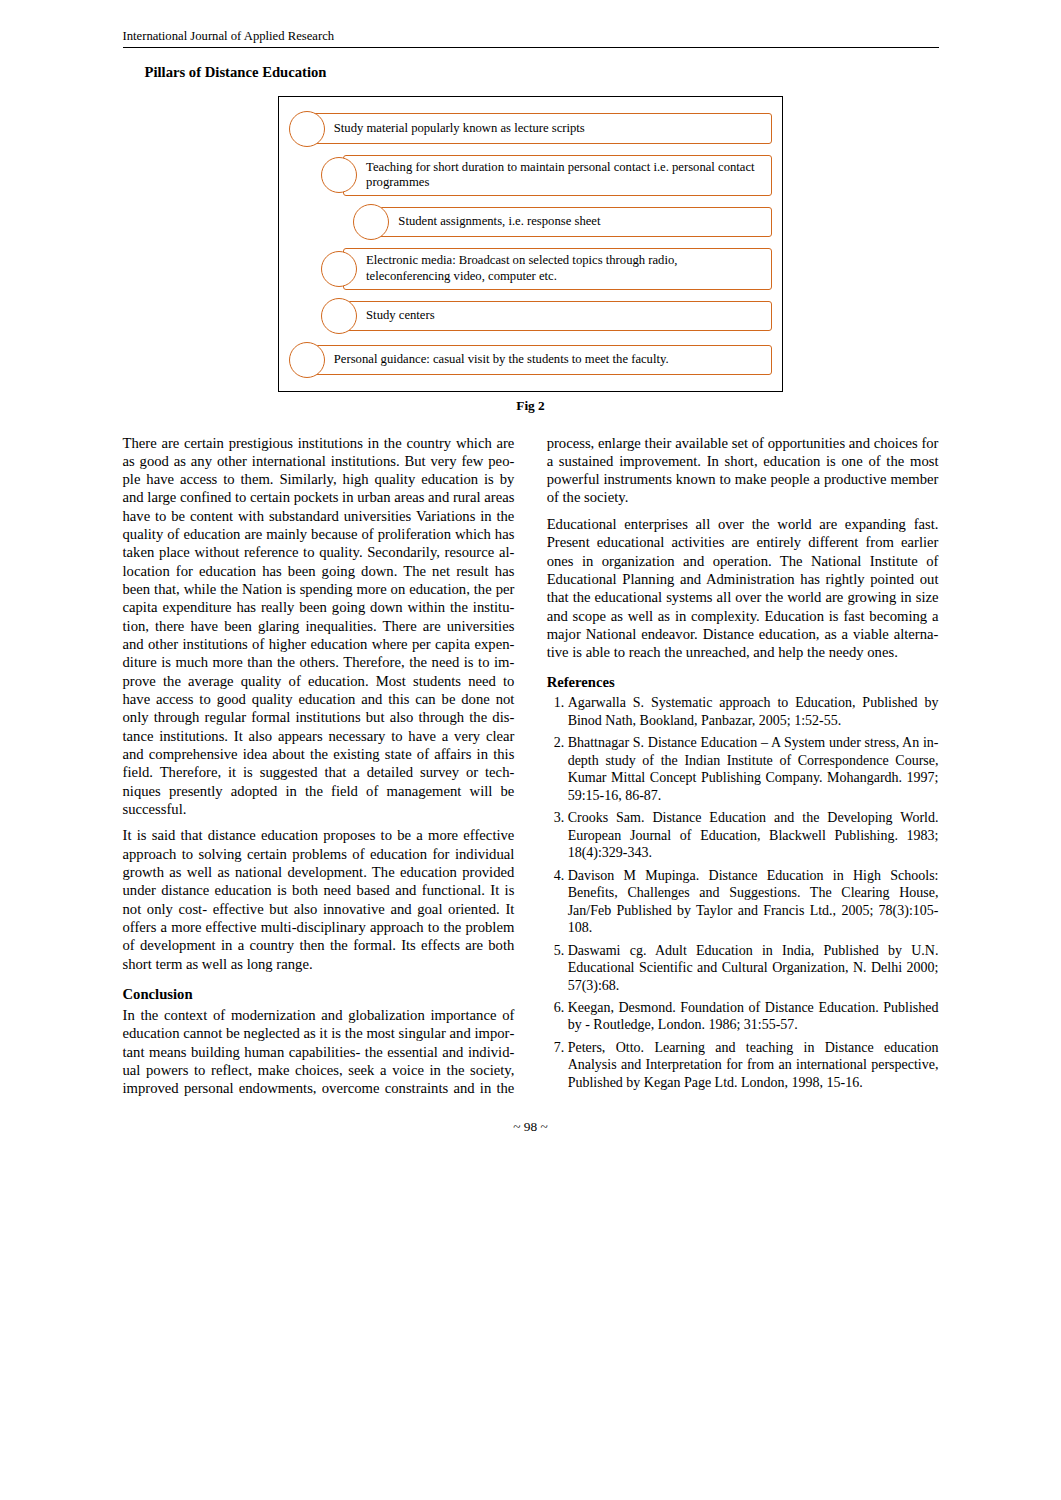International Journal of Applied Research
Pillars of Distance Education
Study material popularly known as lecture scripts
Teaching for short duration to maintain personal contact i.e. personal contact programmes
Student assignments, i.e. response sheet
Electronic media: Broadcast on selected topics through radio, teleconferencing video, computer etc.
Study centers
Personal guidance: casual visit by the students to meet the faculty.
Fig 2
There are certain prestigious institutions in the country which are as good as any other international institutions. But very few people have access to them. Similarly, high quality education is by and large confined to certain pockets in urban areas and rural areas have to be content with substandard universities Variations in the quality of education are mainly because of proliferation which has taken place without reference to quality. Secondarily, resource allocation for education has been going down. The net result has been that, while the Nation is spending more on education, the per capita expenditure has really been going down within the institution, there have been glaring inequalities. There are universities and other institutions of higher education where per capita expenditure is much more than the others. Therefore, the need is to improve the average quality of education. Most students need to have access to good quality education and this can be done not only through regular formal institutions but also through the distance institutions. It also appears necessary to have a very clear and comprehensive idea about the existing state of affairs in this field. Therefore, it is suggested that a detailed survey or techniques presently adopted in the field of management will be successful.
It is said that distance education proposes to be a more effective approach to solving certain problems of education for individual growth as well as national development. The education provided under distance education is both need based and functional. It is not only cost- effective but also innovative and goal oriented. It offers a more effective multi-disciplinary approach to the problem of development in a country then the formal. Its effects are both short term as well as long range.
Conclusion
In the context of modernization and globalization importance of education cannot be neglected as it is the most singular and important means building human capabilities- the essential and individual powers to reflect, make choices, seek a voice in the society, improved personal endowments, overcome constraints and in the process, enlarge their available set of opportunities and choices for a sustained improvement. In short, education is one of the most powerful instruments known to make people a productive member of the society.
Educational enterprises all over the world are expanding fast. Present educational activities are entirely different from earlier ones in organization and operation. The National Institute of Educational Planning and Administration has rightly pointed out that the educational systems all over the world are growing in size and scope as well as in complexity. Education is fast becoming a major National endeavor. Distance education, as a viable alternative is able to reach the unreached, and help the needy ones.
References
Agarwalla S. Systematic approach to Education, Published by Binod Nath, Bookland, Panbazar, 2005; 1:52-55.
Bhattnagar S. Distance Education – A System under stress, An indepth study of the Indian Institute of Correspondence Course, Kumar Mittal Concept Publishing Company. Mohangardh. 1997; 59:15-16, 86-87.
Crooks Sam. Distance Education and the Developing World. European Journal of Education, Blackwell Publishing. 1983; 18(4):329-343.
Davison M Mupinga. Distance Education in High Schools: Benefits, Challenges and Suggestions. The Clearing House, Jan/Feb Published by Taylor and Francis Ltd., 2005; 78(3):105-108.
Daswami cg. Adult Education in India, Published by U.N. Educational Scientific and Cultural Organization, N. Delhi 2000; 57(3):68.
Keegan, Desmond. Foundation of Distance Education. Published by - Routledge, London. 1986; 31:55-57.
Peters, Otto. Learning and teaching in Distance education Analysis and Interpretation for from an international perspective, Published by Kegan Page Ltd. London, 1998, 15-16.
~ 98 ~